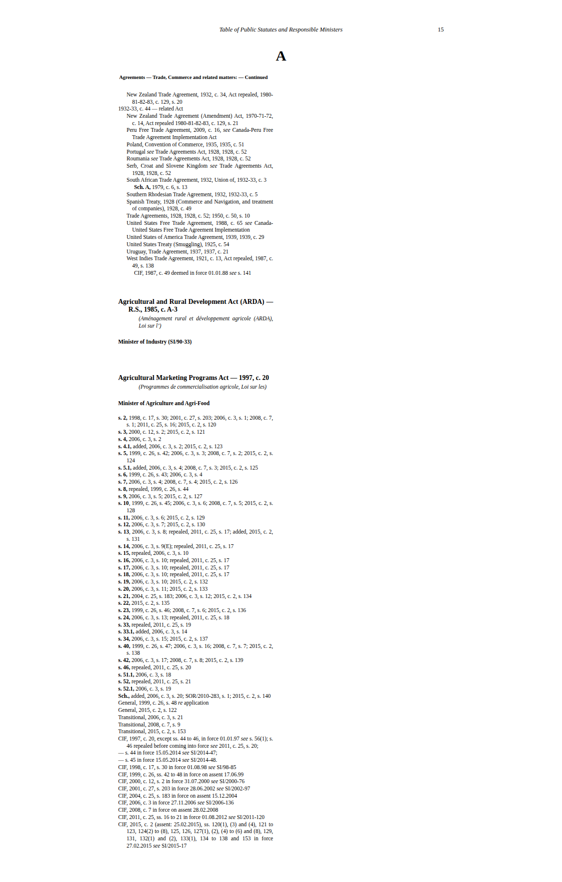Table of Public Statutes and Responsible Ministers 15
A
Agreements — Trade, Commerce and related matters: — Continued
New Zealand Trade Agreement, 1932, c. 34, Act repealed, 1980-81-82-83, c. 129, s. 20
1932-33, c. 44 — related Act
New Zealand Trade Agreement (Amendment) Act, 1970-71-72, c. 14, Act repealed 1980-81-82-83, c. 129, s. 21
Peru Free Trade Agreement, 2009, c. 16, see Canada-Peru Free Trade Agreement Implementation Act
Poland, Convention of Commerce, 1935, 1935, c. 51
Portugal see Trade Agreements Act, 1928, 1928, c. 52
Roumania see Trade Agreements Act, 1928, 1928, c. 52
Serb, Croat and Slovene Kingdom see Trade Agreements Act, 1928, 1928, c. 52
South African Trade Agreement, 1932, Union of, 1932-33, c. 3
Sch. A, 1979, c. 6, s. 13
Southern Rhodesian Trade Agreement, 1932, 1932-33, c. 5
Spanish Treaty, 1928 (Commerce and Navigation, and treatment of companies), 1928, c. 49
Trade Agreements, 1928, 1928, c. 52; 1950, c. 50, s. 10
United States Free Trade Agreement, 1988, c. 65 see Canada-United States Free Trade Agreement Implementation
United States of America Trade Agreement, 1939, 1939, c. 29
United States Treaty (Smuggling), 1925, c. 54
Uruguay, Trade Agreement, 1937, 1937, c. 21
West Indies Trade Agreement, 1921, c. 13, Act repealed, 1987, c. 49, s. 138
CIF, 1987, c. 49 deemed in force 01.01.88 see s. 141
Agricultural and Rural Development Act (ARDA) — R.S., 1985, c. A-3 (Aménagement rural et développement agricole (ARDA), Loi sur l’)
Minister of Industry (SI/90-33)
Agricultural Marketing Programs Act — 1997, c. 20 (Programmes de commercialisation agricole, Loi sur les)
Minister of Agriculture and Agri-Food
s. 2, 1998, c. 17, s. 30; 2001, c. 27, s. 203; 2006, c. 3, s. 1; 2008, c. 7, s. 1; 2011, c. 25, s. 16; 2015, c. 2, s. 120
s. 3, 2000, c. 12, s. 2; 2015, c. 2, s. 121
s. 4, 2006, c. 3, s. 2
s. 4.1, added, 2006, c. 3, s. 2; 2015, c. 2, s. 123
s. 5, 1999, c. 26, s. 42; 2006, c. 3, s. 3; 2008, c. 7, s. 2; 2015, c. 2, s. 124
s. 5.1, added, 2006, c. 3, s. 4; 2008, c. 7, s. 3; 2015, c. 2, s. 125
s. 6, 1999, c. 26, s. 43; 2006, c. 3, s. 4
s. 7, 2006, c. 3, s. 4; 2008, c. 7, s. 4; 2015, c. 2, s. 126
s. 8, repealed, 1999, c. 26, s. 44
s. 9, 2006, c. 3, s. 5; 2015, c. 2, s. 127
s. 10, 1999, c. 26, s. 45; 2006, c. 3, s. 6; 2008, c. 7, s. 5; 2015, c. 2, s. 128
s. 11, 2006, c. 3, s. 6; 2015, c. 2, s. 129
s. 12, 2006, c. 3, s. 7; 2015, c. 2, s. 130
s. 13, 2006, c. 3, s. 8; repealed, 2011, c. 25, s. 17; added, 2015, c. 2, s. 131
s. 14, 2006, c. 3, s. 9(E); repealed, 2011, c. 25, s. 17
s. 15, repealed, 2006, c. 3, s. 10
s. 16, 2006, c. 3, s. 10; repealed, 2011, c. 25, s. 17
s. 17, 2006, c. 3, s. 10; repealed, 2011, c. 25, s. 17
s. 18, 2006, c. 3, s. 10; repealed, 2011, c. 25, s. 17
s. 19, 2006, c. 3, s. 10; 2015, c. 2, s. 132
s. 20, 2006, c. 3, s. 11; 2015, c. 2, s. 133
s. 21, 2004, c. 25, s. 183; 2006, c. 3, s. 12; 2015, c. 2, s. 134
s. 22, 2015, c. 2, s. 135
s. 23, 1999, c. 26, s. 46; 2008, c. 7, s. 6; 2015, c. 2, s. 136
s. 24, 2006, c. 3, s. 13; repealed, 2011, c. 25, s. 18
s. 33, repealed, 2011, c. 25, s. 19
s. 33.1, added, 2006, c. 3, s. 14
s. 34, 2006, c. 3, s. 15; 2015, c. 2, s. 137
s. 40, 1999, c. 26, s. 47; 2006, c. 3, s. 16; 2008, c. 7, s. 7; 2015, c. 2, s. 138
s. 42, 2006, c. 3, s. 17; 2008, c. 7, s. 8; 2015, c. 2, s. 139
s. 46, repealed, 2011, c. 25, s. 20
s. 51.1, 2006, c. 3, s. 18
s. 52, repealed, 2011, c. 25, s. 21
s. 52.1, 2006, c. 3, s. 19
Sch., added, 2006, c. 3, s. 20; SOR/2010-283, s. 1; 2015, c. 2, s. 140
General, 1999, c. 26, s. 48 re application
General, 2015, c. 2, s. 122
Transitional, 2006, c. 3, s. 21
Transitional, 2008, c. 7, s. 9
Transitional, 2015, c. 2, s. 153
CIF, 1997, c. 20, except ss. 44 to 46, in force 01.01.97 see s. 56(1); s. 46 repealed before coming into force see 2011, c. 25, s. 20;
— s. 44 in force 15.05.2014 see SI/2014-47;
— s. 45 in force 15.05.2014 see SI/2014-48.
CIF, 1998, c. 17, s. 30 in force 01.08.98 see SI/98-85
CIF, 1999, c. 26, ss. 42 to 48 in force on assent 17.06.99
CIF, 2000, c. 12, s. 2 in force 31.07.2000 see SI/2000-76
CIF, 2001, c. 27, s. 203 in force 28.06.2002 see SI/2002-97
CIF, 2004, c. 25, s. 183 in force on assent 15.12.2004
CIF, 2006, c. 3 in force 27.11.2006 see SI/2006-136
CIF, 2008, c. 7 in force on assent 28.02.2008
CIF, 2011, c. 25, ss. 16 to 21 in force 01.08.2012 see SI/2011-120
CIF, 2015, c. 2 (assent: 25.02.2015), ss. 120(1), (3) and (4), 121 to 123, 124(2) to (8), 125, 126, 127(1), (2), (4) to (6) and (8), 129, 131, 132(1) and (2), 133(1), 134 to 138 and 153 in force 27.02.2015 see SI/2015-17